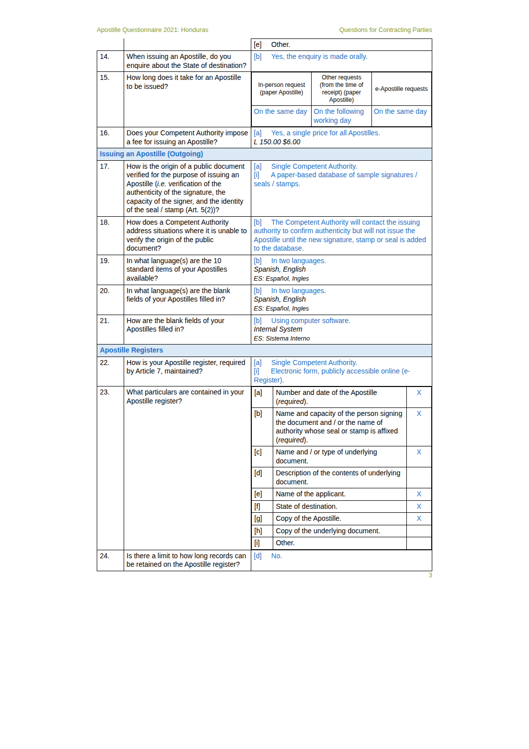Apostille Questionnaire 2021: Honduras
Questions for Contracting Parties
| | | [e] Other. |
| 14. | When issuing an Apostille, do you enquire about the State of destination? | [b] Yes, the enquiry is made orally. |
| 15. | How long does it take for an Apostille to be issued? | / In-person request (paper Apostille) / Other requests (from the time of receipt) (paper Apostille) / e-Apostille requests / / On the same day / On the following working day / On the same day / |
| 16. | Does your Competent Authority impose a fee for issuing an Apostille? | [a] Yes, a single price for all Apostilles. L 150.00 $6.00 |
| Issuing an Apostille (Outgoing) |
| 17. | How is the origin of a public document verified for the purpose of issuing an Apostille ( i.e. verification of the authenticity of the signature, the capacity of the signer, and the identity of the seal / stamp (Art. 5(2))? | [a] Single Competent Authority. [i] A paper-based database of sample signatures / seals / stamps. |
| 18. | How does a Competent Authority address situations where it is unable to verify the origin of the public document? | [b] The Competent Authority will contact the issuing authority to confirm authenticity but will not issue the Apostille until the new signature, stamp or seal is added to the database. |
| 19. | In what language(s) are the 10 standard items of your Apostilles available? | [b] In two languages. Spanish, English ES: Español, Ingles |
| 20. | In what language(s) are the blank fields of your Apostilles filled in? | [b] In two languages. Spanish, English ES: Español, Ingles |
| 21. | How are the blank fields of your Apostilles filled in? | [b] Using computer software. Internal System ES: Sistema Interno |
| Apostille Registers |
| 22. | How is your Apostille register, required by Article 7, maintained? | [a] Single Competent Authority. [i] Electronic form, publicly accessible online (e-Register). |
| 23. | What particulars are contained in your Apostille register? | / [a] / Number and date of the Apostille ( required ). / X / / [b] / Name and capacity of the person signing the document and / or the name of authority whose seal or stamp is affixed ( required ). / X / / [c] / Name and / or type of underlying document. / X / / [d] / Description of the contents of underlying document. / / / [e] / Name of the applicant. / X / / [f] / State of destination. / X / / [g] / Copy of the Apostille. / X / / [h] / Copy of the underlying document. / / / [i] / Other. / / |
| 24. | Is there a limit to how long records can be retained on the Apostille register? | [d] No. |
3